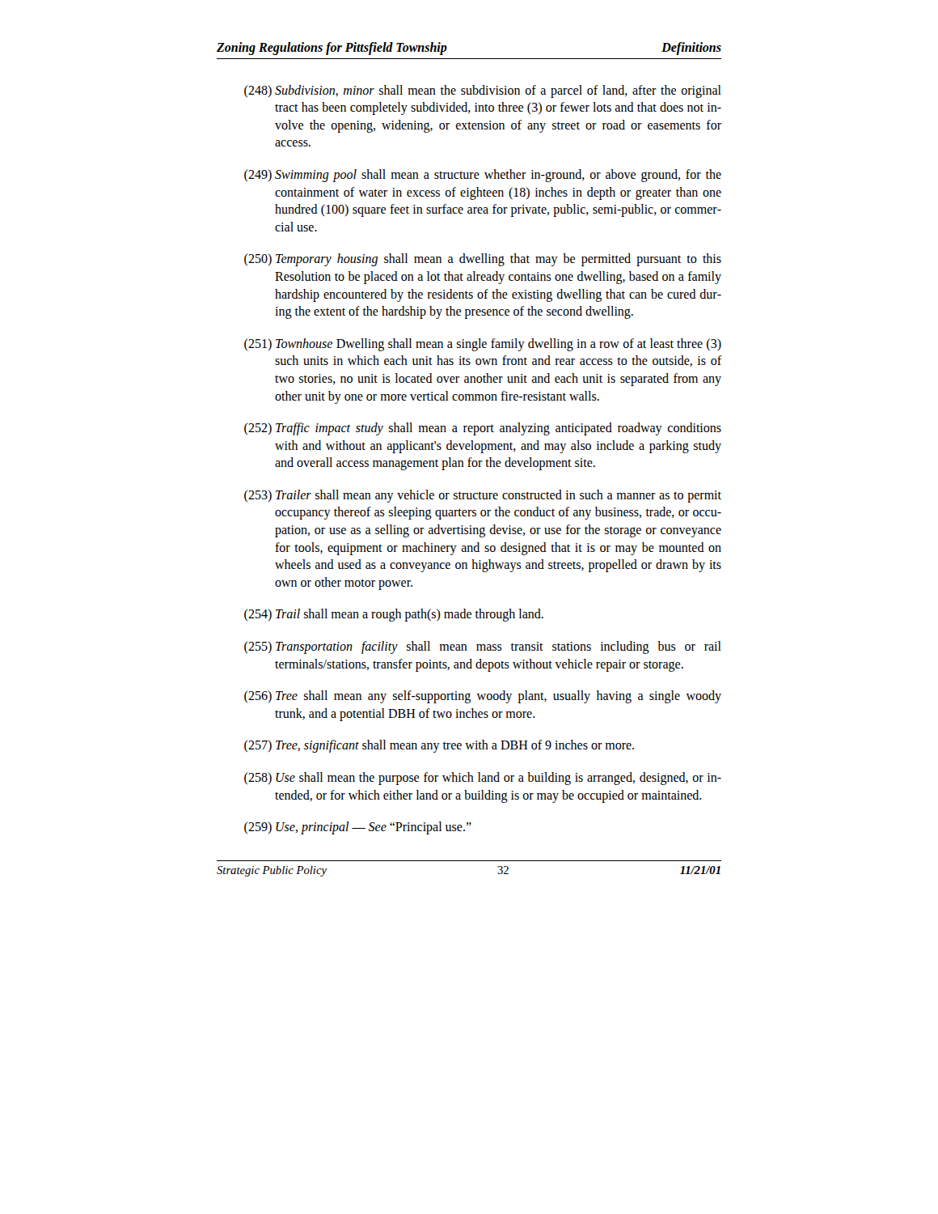Zoning Regulations for Pittsfield Township
Definitions
(248) Subdivision, minor shall mean the subdivision of a parcel of land, after the original tract has been completely subdivided, into three (3) or fewer lots and that does not involve the opening, widening, or extension of any street or road or easements for access.
(249) Swimming pool shall mean a structure whether in-ground, or above ground, for the containment of water in excess of eighteen (18) inches in depth or greater than one hundred (100) square feet in surface area for private, public, semi-public, or commercial use.
(250) Temporary housing shall mean a dwelling that may be permitted pursuant to this Resolution to be placed on a lot that already contains one dwelling, based on a family hardship encountered by the residents of the existing dwelling that can be cured during the extent of the hardship by the presence of the second dwelling.
(251) Townhouse Dwelling shall mean a single family dwelling in a row of at least three (3) such units in which each unit has its own front and rear access to the outside, is of two stories, no unit is located over another unit and each unit is separated from any other unit by one or more vertical common fire-resistant walls.
(252) Traffic impact study shall mean a report analyzing anticipated roadway conditions with and without an applicant's development, and may also include a parking study and overall access management plan for the development site.
(253) Trailer shall mean any vehicle or structure constructed in such a manner as to permit occupancy thereof as sleeping quarters or the conduct of any business, trade, or occupation, or use as a selling or advertising devise, or use for the storage or conveyance for tools, equipment or machinery and so designed that it is or may be mounted on wheels and used as a conveyance on highways and streets, propelled or drawn by its own or other motor power.
(254) Trail shall mean a rough path(s) made through land.
(255) Transportation facility shall mean mass transit stations including bus or rail terminals/stations, transfer points, and depots without vehicle repair or storage.
(256) Tree shall mean any self-supporting woody plant, usually having a single woody trunk, and a potential DBH of two inches or more.
(257) Tree, significant shall mean any tree with a DBH of 9 inches or more.
(258) Use shall mean the purpose for which land or a building is arranged, designed, or intended, or for which either land or a building is or may be occupied or maintained.
(259) Use, principal — See “Principal use.”
Strategic Public Policy
32
11/21/01